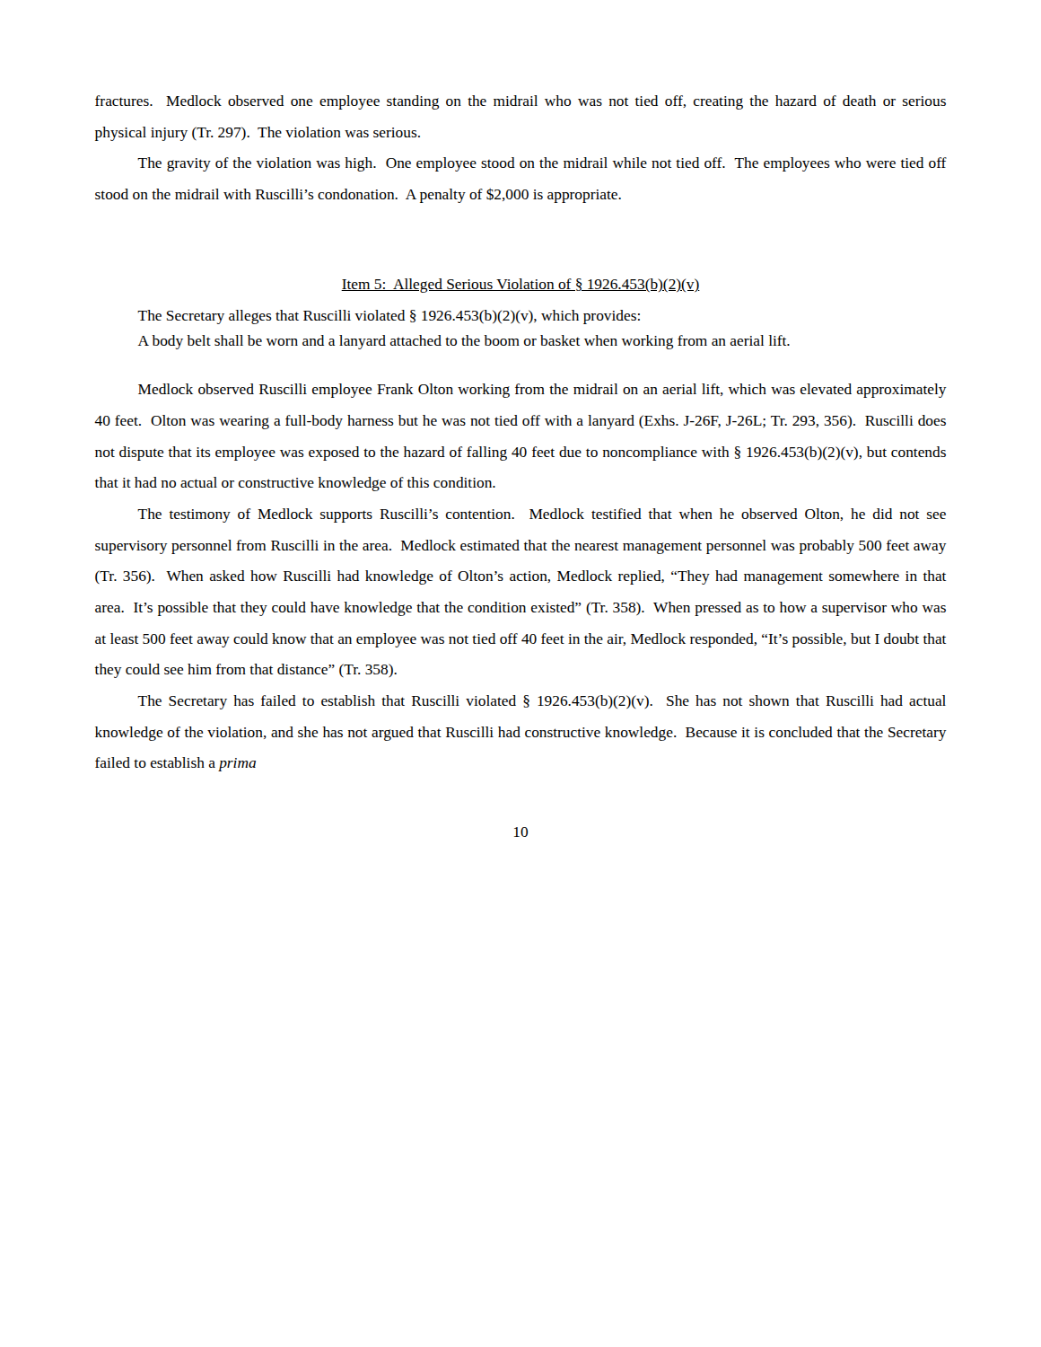fractures. Medlock observed one employee standing on the midrail who was not tied off, creating the hazard of death or serious physical injury (Tr. 297). The violation was serious.
The gravity of the violation was high. One employee stood on the midrail while not tied off. The employees who were tied off stood on the midrail with Ruscilli’s condonation. A penalty of $2,000 is appropriate.
Item 5: Alleged Serious Violation of § 1926.453(b)(2)(v)
The Secretary alleges that Ruscilli violated § 1926.453(b)(2)(v), which provides:
A body belt shall be worn and a lanyard attached to the boom or basket when working from an aerial lift.
Medlock observed Ruscilli employee Frank Olton working from the midrail on an aerial lift, which was elevated approximately 40 feet. Olton was wearing a full-body harness but he was not tied off with a lanyard (Exhs. J-26F, J-26L; Tr. 293, 356). Ruscilli does not dispute that its employee was exposed to the hazard of falling 40 feet due to noncompliance with § 1926.453(b)(2)(v), but contends that it had no actual or constructive knowledge of this condition.
The testimony of Medlock supports Ruscilli’s contention. Medlock testified that when he observed Olton, he did not see supervisory personnel from Ruscilli in the area. Medlock estimated that the nearest management personnel was probably 500 feet away (Tr. 356). When asked how Ruscilli had knowledge of Olton’s action, Medlock replied, “They had management somewhere in that area. It’s possible that they could have knowledge that the condition existed” (Tr. 358). When pressed as to how a supervisor who was at least 500 feet away could know that an employee was not tied off 40 feet in the air, Medlock responded, “It’s possible, but I doubt that they could see him from that distance” (Tr. 358).
The Secretary has failed to establish that Ruscilli violated § 1926.453(b)(2)(v). She has not shown that Ruscilli had actual knowledge of the violation, and she has not argued that Ruscilli had constructive knowledge. Because it is concluded that the Secretary failed to establish a prima
10